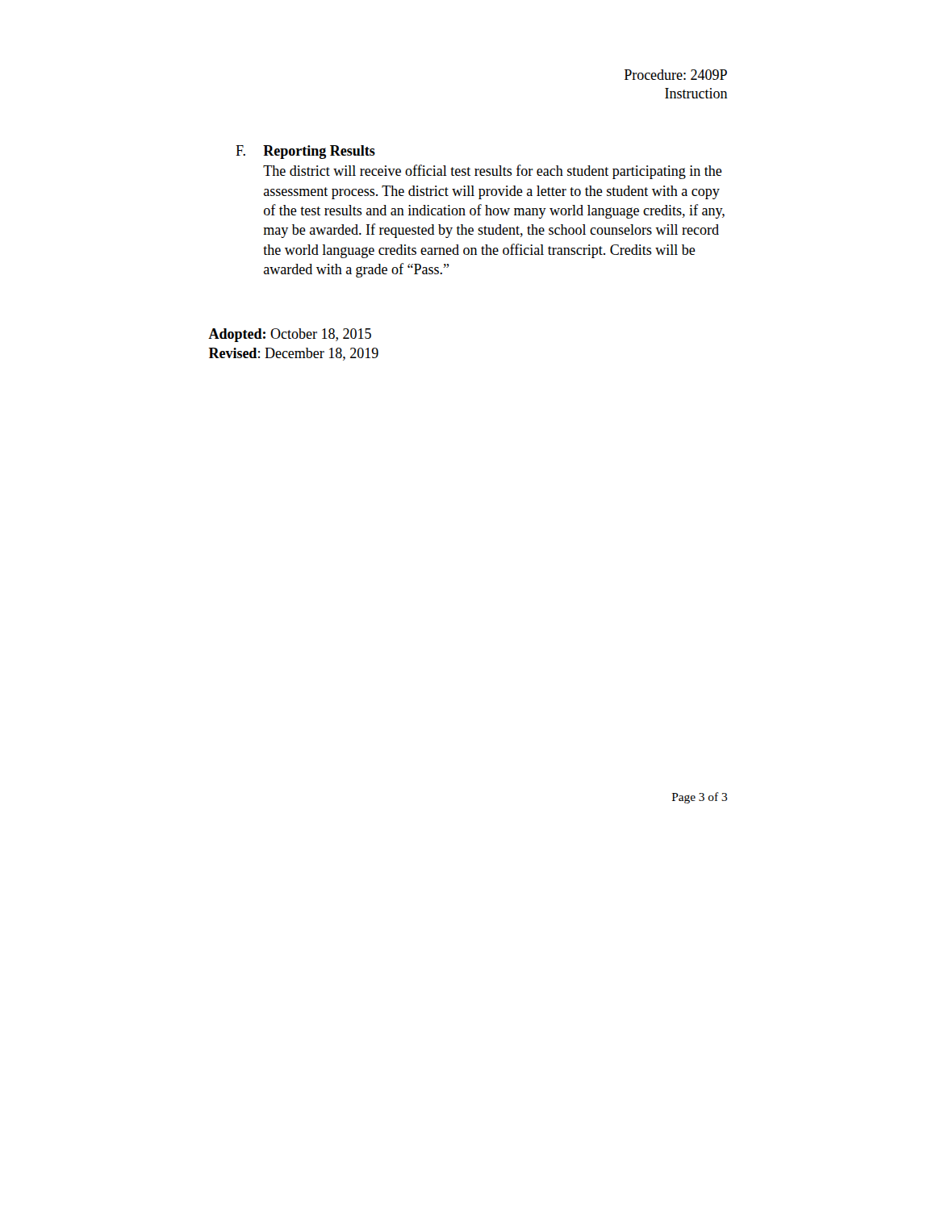Procedure: 2409P
Instruction
F.
Reporting Results
The district will receive official test results for each student participating in the assessment process. The district will provide a letter to the student with a copy of the test results and an indication of how many world language credits, if any, may be awarded. If requested by the student, the school counselors will record the world language credits earned on the official transcript. Credits will be awarded with a grade of “Pass.”
Adopted: October 18, 2015
Revised: December 18, 2019
Page 3 of 3